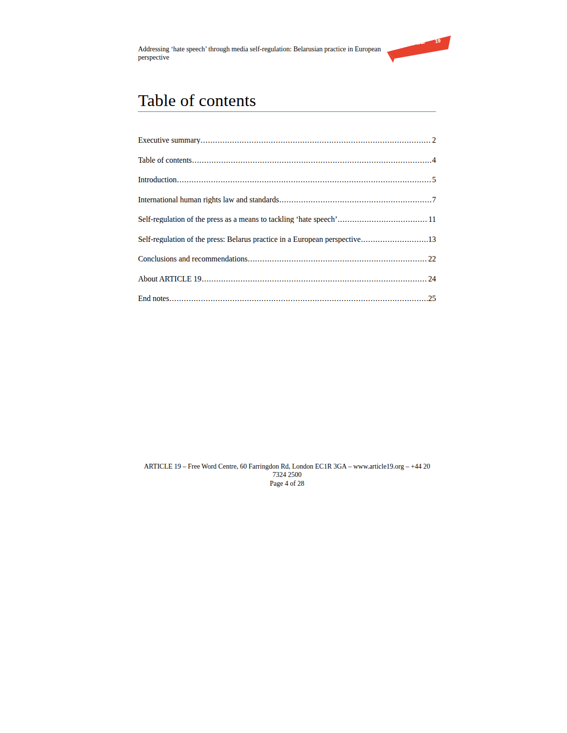Addressing ‘hate speech’ through media self-regulation: Belarusian practice in European perspective
ARTICLE 19
Table of contents
Executive summary ................................................................................................................ 2
Table of contents ..................................................................................................................... 4
Introduction ............................................................................................................................. 5
International human rights law and standards ........................................................................... 7
Self-regulation of the press as a means to tackling ‘hate speech’ ........................................... 11
Self-regulation of the press: Belarus practice in a European perspective ............................... 13
Conclusions and recommendations ......................................................................................... 22
About ARTICLE 19 ............................................................................................................... 24
End notes ............................................................................................................................. 25
ARTICLE 19 – Free Word Centre, 60 Farringdon Rd, London EC1R 3GA – www.article19.org – +44 20 7324 2500
Page 4 of 28